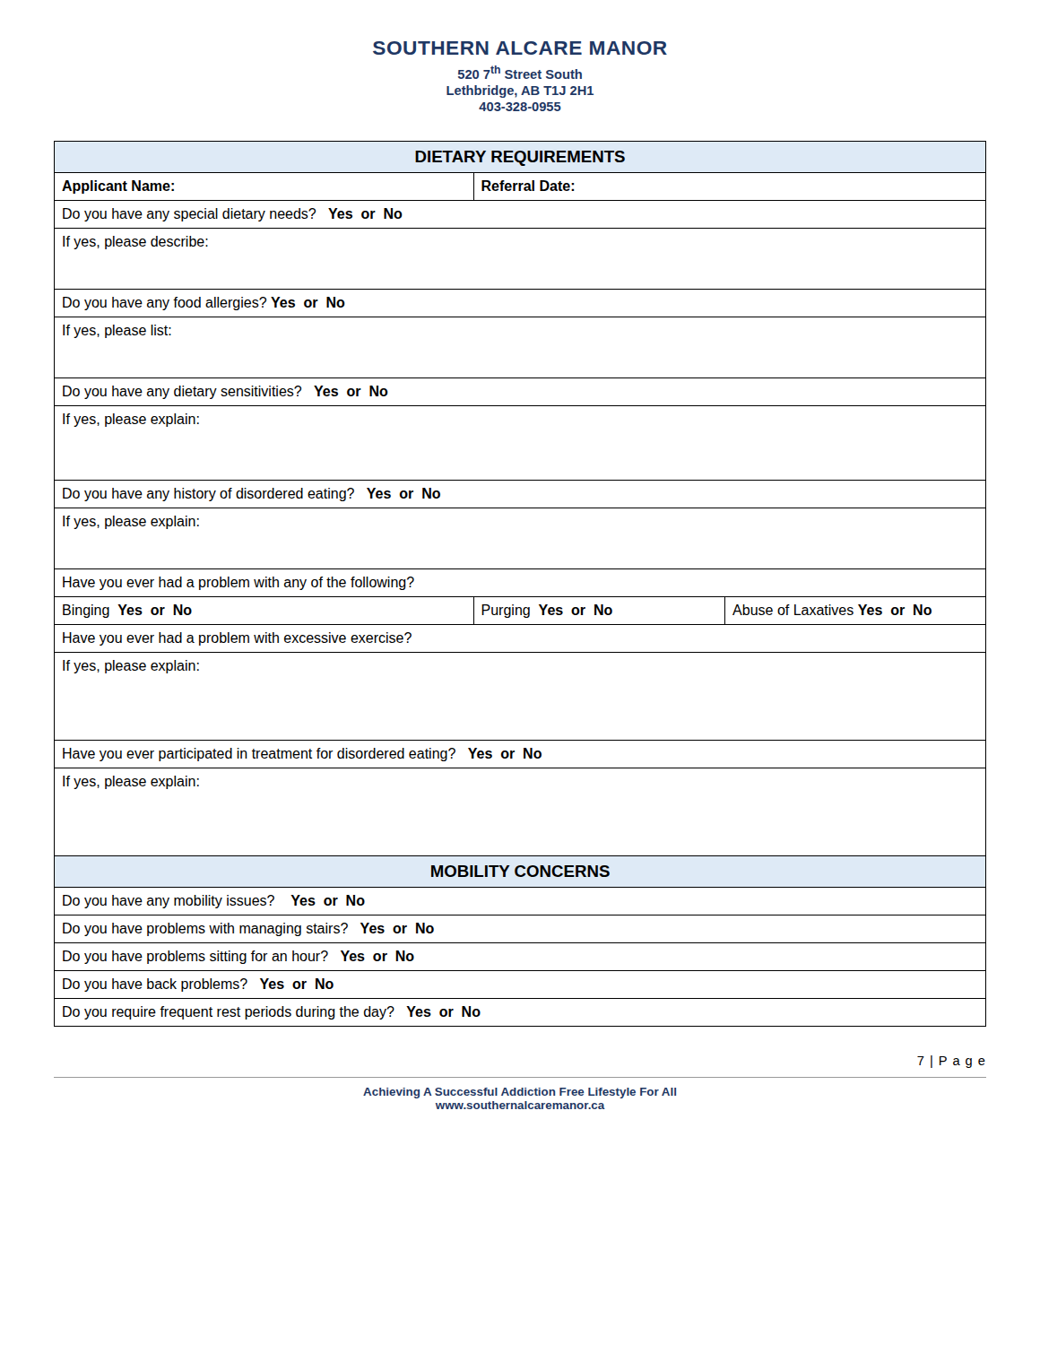SOUTHERN ALCARE MANOR
520 7th Street South
Lethbridge, AB T1J 2H1
403-328-0955
| DIETARY REQUIREMENTS |
| Applicant Name: | Referral Date: |
| Do you have any special dietary needs? Yes or No |
| If yes, please describe: |
| Do you have any food allergies? Yes or No |
| If yes, please list: |
| Do you have any dietary sensitivities? Yes or No |
| If yes, please explain: |
| Do you have any history of disordered eating? Yes or No |
| If yes, please explain: |
| Have you ever had a problem with any of the following? |
| Binging Yes or No | Purging Yes or No | Abuse of Laxatives Yes or No |
| Have you ever had a problem with excessive exercise? |
| If yes, please explain: |
| Have you ever participated in treatment for disordered eating? Yes or No |
| If yes, please explain: |
| MOBILITY CONCERNS |
| Do you have any mobility issues? Yes or No |
| Do you have problems with managing stairs? Yes or No |
| Do you have problems sitting for an hour? Yes or No |
| Do you have back problems? Yes or No |
| Do you require frequent rest periods during the day? Yes or No |
7 | P a g e
Achieving A Successful Addiction Free Lifestyle For All
www.southernalcaremanor.ca